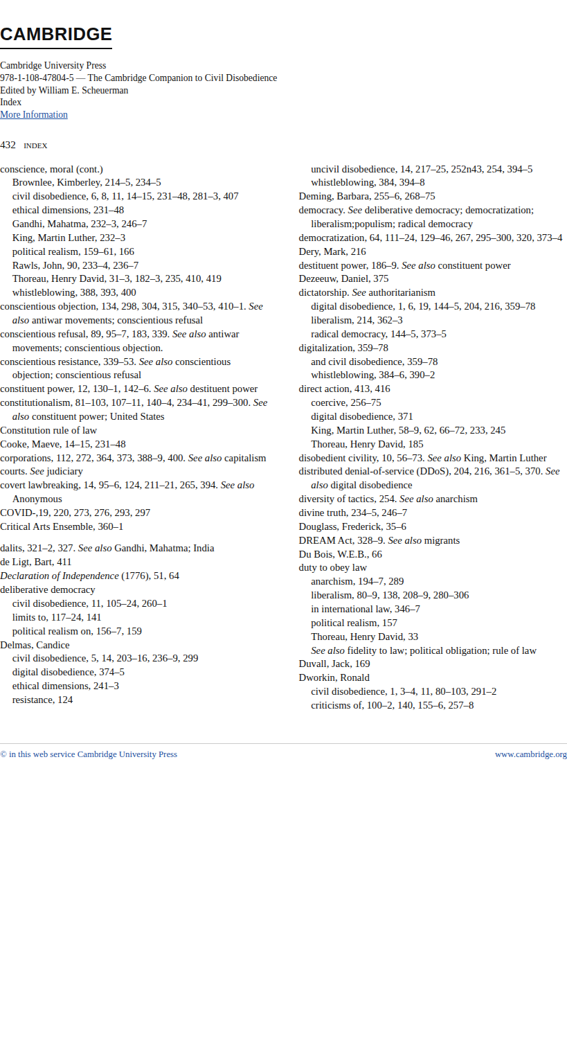CAMBRIDGE
Cambridge University Press
978-1-108-47804-5 — The Cambridge Companion to Civil Disobedience
Edited by William E. Scheuerman
Index
More Information
432 index
conscience, moral (cont.)
Brownlee, Kimberley, 214–5, 234–5
civil disobedience, 6, 8, 11, 14–15, 231–48, 281–3, 407
ethical dimensions, 231–48
Gandhi, Mahatma, 232–3, 246–7
King, Martin Luther, 232–3
political realism, 159–61, 166
Rawls, John, 90, 233–4, 236–7
Thoreau, Henry David, 31–3, 182–3, 235, 410, 419
whistleblowing, 388, 393, 400
conscientious objection, 134, 298, 304, 315, 340–53, 410–1. See also antiwar movements; conscientious refusal
conscientious refusal, 89, 95–7, 183, 339. See also antiwar movements; conscientious objection.
conscientious resistance, 339–53. See also conscientious objection; conscientious refusal
constituent power, 12, 130–1, 142–6. See also destituent power
constitutionalism, 81–103, 107–11, 140–4, 234–41, 299–300. See also constituent power; United States
Constitution rule of law
Cooke, Maeve, 14–15, 231–48
corporations, 112, 272, 364, 373, 388–9, 400. See also capitalism
courts. See judiciary
covert lawbreaking, 14, 95–6, 124, 211–21, 265, 394. See also Anonymous
COVID-,19, 220, 273, 276, 293, 297
Critical Arts Ensemble, 360–1
dalits, 321–2, 327. See also Gandhi, Mahatma; India
de Ligt, Bart, 411
Declaration of Independence (1776), 51, 64
deliberative democracy
civil disobedience, 11, 105–24, 260–1
limits to, 117–24, 141
political realism on, 156–7, 159
Delmas, Candice
civil disobedience, 5, 14, 203–16, 236–9, 299
digital disobedience, 374–5
ethical dimensions, 241–3
resistance, 124
uncivil disobedience, 14, 217–25, 252n43, 254, 394–5
whistleblowing, 384, 394–8
Deming, Barbara, 255–6, 268–75
democracy. See deliberative democracy; democratization; liberalism;populism; radical democracy
democratization, 64, 111–24, 129–46, 267, 295–300, 320, 373–4
Dery, Mark, 216
destituent power, 186–9. See also constituent power
Dezeeuw, Daniel, 375
dictatorship. See authoritarianism
digital disobedience, 1, 6, 19, 144–5, 204, 216, 359–78
liberalism, 214, 362–3
radical democracy, 144–5, 373–5
digitalization, 359–78
and civil disobedience, 359–78
whistleblowing, 384–6, 390–2
direct action, 413, 416
coercive, 256–75
digital disobedience, 371
King, Martin Luther, 58–9, 62, 66–72, 233, 245
Thoreau, Henry David, 185
disobedient civility, 10, 56–73. See also King, Martin Luther
distributed denial-of-service (DDoS), 204, 216, 361–5, 370. See also digital disobedience
diversity of tactics, 254. See also anarchism
divine truth, 234–5, 246–7
Douglass, Frederick, 35–6
DREAM Act, 328–9. See also migrants
Du Bois, W.E.B., 66
duty to obey law
anarchism, 194–7, 289
liberalism, 80–9, 138, 208–9, 280–306
in international law, 346–7
political realism, 157
Thoreau, Henry David, 33
See also fidelity to law; political obligation; rule of law
Duvall, Jack, 169
Dworkin, Ronald
civil disobedience, 1, 3–4, 11, 80–103, 291–2
criticisms of, 100–2, 140, 155–6, 257–8
© in this web service Cambridge University Press
www.cambridge.org